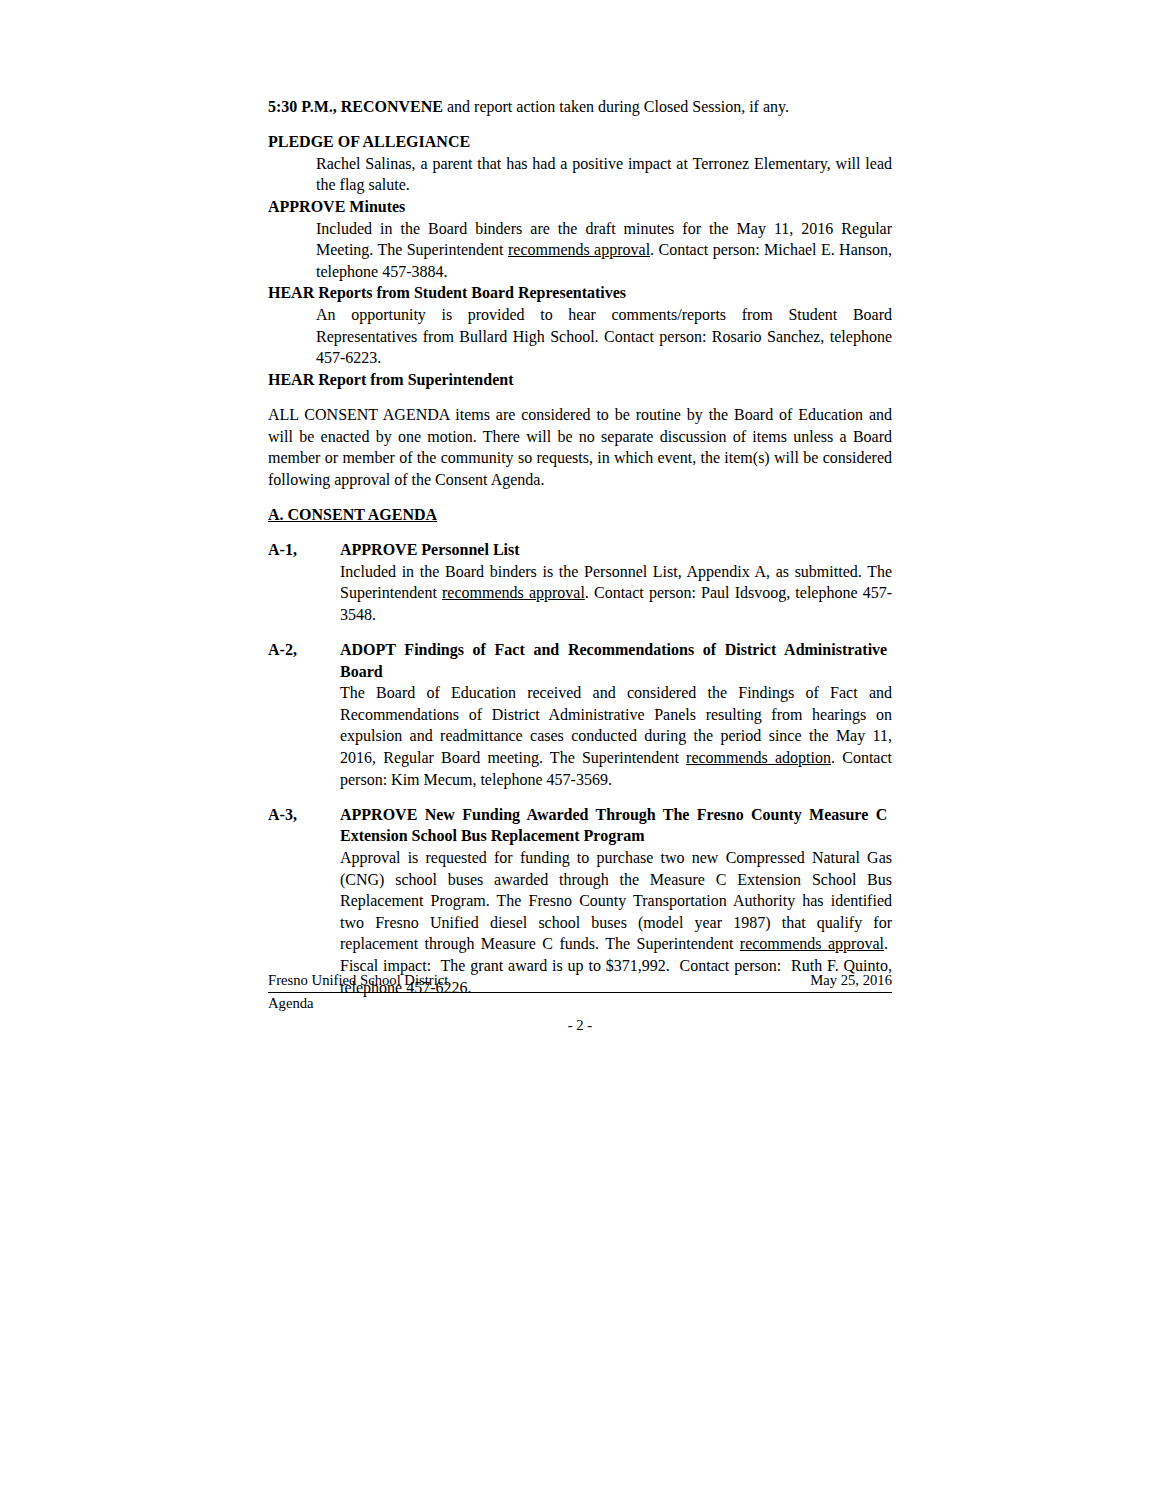5:30 P.M., RECONVENE and report action taken during Closed Session, if any.
PLEDGE OF ALLEGIANCE
Rachel Salinas, a parent that has had a positive impact at Terronez Elementary, will lead the flag salute.
APPROVE Minutes
Included in the Board binders are the draft minutes for the May 11, 2016 Regular Meeting. The Superintendent recommends approval. Contact person: Michael E. Hanson, telephone 457-3884.
HEAR Reports from Student Board Representatives
An opportunity is provided to hear comments/reports from Student Board Representatives from Bullard High School. Contact person: Rosario Sanchez, telephone 457-6223.
HEAR Report from Superintendent
ALL CONSENT AGENDA items are considered to be routine by the Board of Education and will be enacted by one motion. There will be no separate discussion of items unless a Board member or member of the community so requests, in which event, the item(s) will be considered following approval of the Consent Agenda.
A. CONSENT AGENDA
A-1, APPROVE Personnel List
Included in the Board binders is the Personnel List, Appendix A, as submitted. The Superintendent recommends approval. Contact person: Paul Idsvoog, telephone 457-3548.
A-2, ADOPT Findings of Fact and Recommendations of District Administrative Board
The Board of Education received and considered the Findings of Fact and Recommendations of District Administrative Panels resulting from hearings on expulsion and readmittance cases conducted during the period since the May 11, 2016, Regular Board meeting. The Superintendent recommends adoption. Contact person: Kim Mecum, telephone 457-3569.
A-3, APPROVE New Funding Awarded Through The Fresno County Measure C Extension School Bus Replacement Program
Approval is requested for funding to purchase two new Compressed Natural Gas (CNG) school buses awarded through the Measure C Extension School Bus Replacement Program. The Fresno County Transportation Authority has identified two Fresno Unified diesel school buses (model year 1987) that qualify for replacement through Measure C funds. The Superintendent recommends approval. Fiscal impact: The grant award is up to $371,992. Contact person: Ruth F. Quinto, telephone 457-6226.
Fresno Unified School District May 25, 2016
Agenda
- 2 -